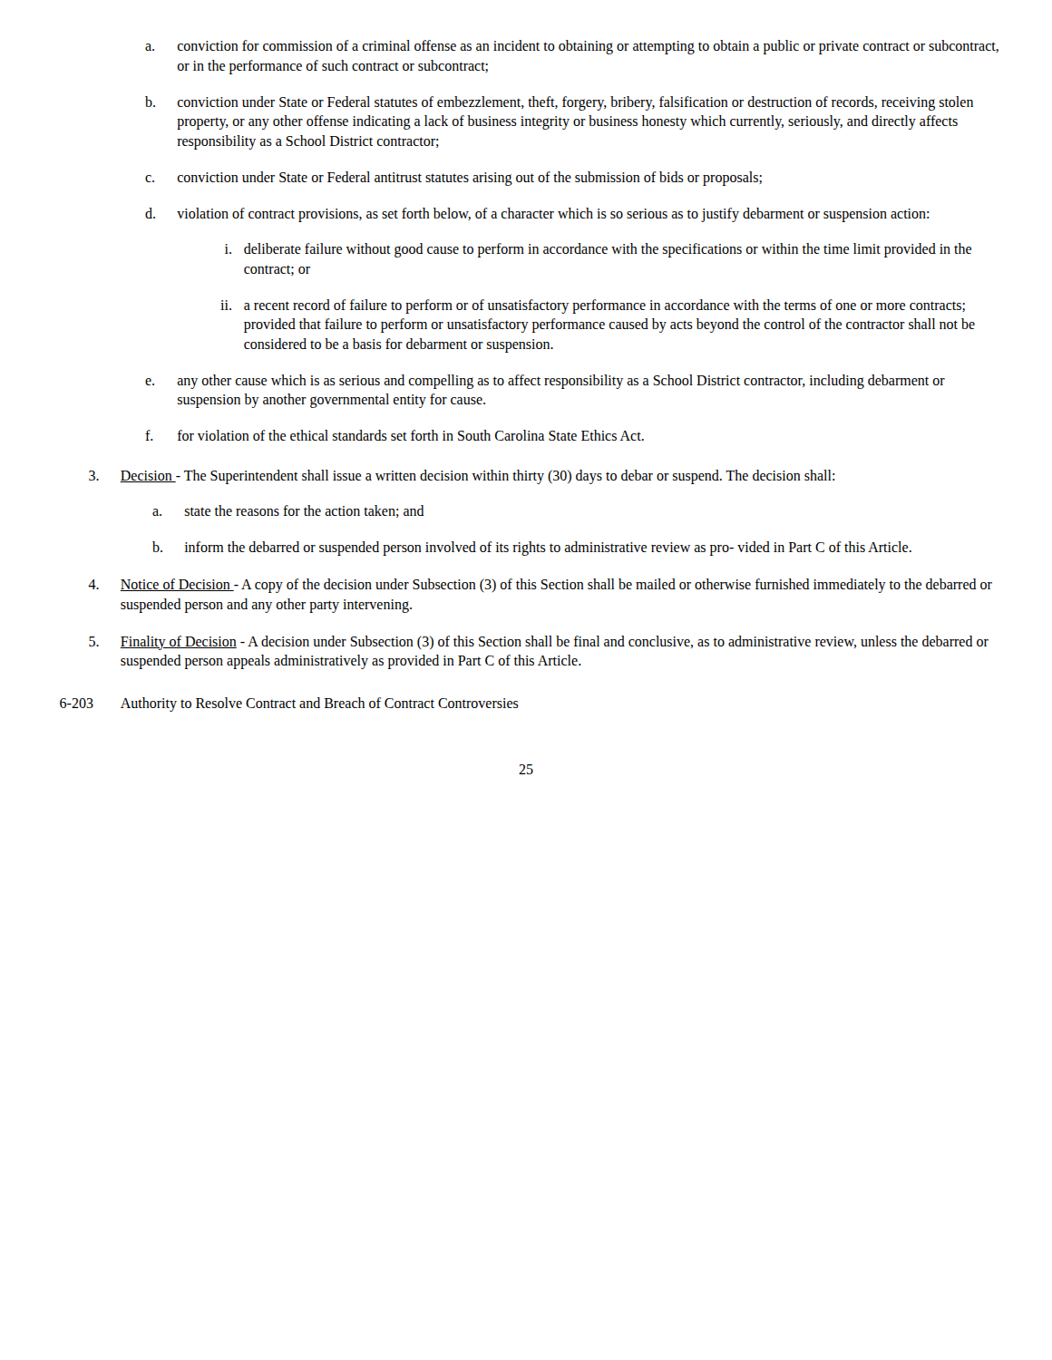a. conviction for commission of a criminal offense as an incident to obtaining or attempting to obtain a public or private contract or subcontract, or in the performance of such contract or subcontract;
b. conviction under State or Federal statutes of embezzlement, theft, forgery, bribery, falsification or destruction of records, receiving stolen property, or any other offense indicating a lack of business integrity or business honesty which currently, seriously, and directly affects responsibility as a School District contractor;
c. conviction under State or Federal antitrust statutes arising out of the submission of bids or proposals;
d. violation of contract provisions, as set forth below, of a character which is so serious as to justify debarment or suspension action:
i. deliberate failure without good cause to perform in accordance with the specifications or within the time limit provided in the contract; or
ii. a recent record of failure to perform or of unsatisfactory performance in accordance with the terms of one or more contracts; provided that failure to perform or unsatisfactory performance caused by acts beyond the control of the contractor shall not be considered to be a basis for debarment or suspension.
e. any other cause which is as serious and compelling as to affect responsibility as a School District contractor, including debarment or suspension by another governmental entity for cause.
f. for violation of the ethical standards set forth in South Carolina State Ethics Act.
3. Decision - The Superintendent shall issue a written decision within thirty (30) days to debar or suspend. The decision shall:
a. state the reasons for the action taken; and
b. inform the debarred or suspended person involved of its rights to administrative review as pro- vided in Part C of this Article.
4. Notice of Decision - A copy of the decision under Subsection (3) of this Section shall be mailed or otherwise furnished immediately to the debarred or suspended person and any other party intervening.
5. Finality of Decision - A decision under Subsection (3) of this Section shall be final and conclusive, as to administrative review, unless the debarred or suspended person appeals administratively as provided in Part C of this Article.
6-203 Authority to Resolve Contract and Breach of Contract Controversies
25